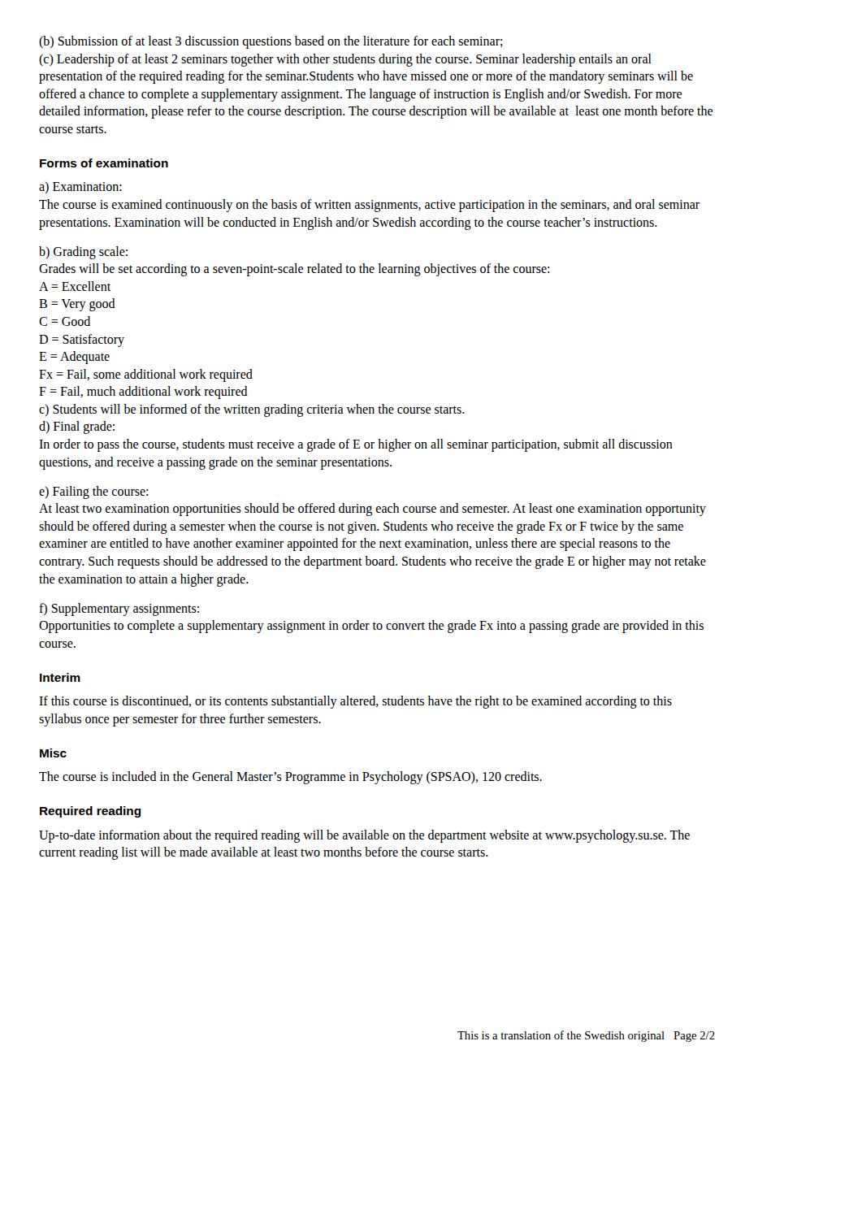(b) Submission of at least 3 discussion questions based on the literature for each seminar;
(c) Leadership of at least 2 seminars together with other students during the course. Seminar leadership entails an oral presentation of the required reading for the seminar.Students who have missed one or more of the mandatory seminars will be offered a chance to complete a supplementary assignment. The language of instruction is English and/or Swedish. For more detailed information, please refer to the course description. The course description will be available at least one month before the course starts.
Forms of examination
a) Examination:
The course is examined continuously on the basis of written assignments, active participation in the seminars, and oral seminar presentations. Examination will be conducted in English and/or Swedish according to the course teacher’s instructions.
b) Grading scale:
Grades will be set according to a seven-point-scale related to the learning objectives of the course:
A = Excellent
B = Very good
C = Good
D = Satisfactory
E = Adequate
Fx = Fail, some additional work required
F = Fail, much additional work required
c) Students will be informed of the written grading criteria when the course starts.
d) Final grade:
In order to pass the course, students must receive a grade of E or higher on all seminar participation, submit all discussion questions, and receive a passing grade on the seminar presentations.
e) Failing the course:
At least two examination opportunities should be offered during each course and semester. At least one examination opportunity should be offered during a semester when the course is not given. Students who receive the grade Fx or F twice by the same examiner are entitled to have another examiner appointed for the next examination, unless there are special reasons to the contrary. Such requests should be addressed to the department board. Students who receive the grade E or higher may not retake the examination to attain a higher grade.
f) Supplementary assignments:
Opportunities to complete a supplementary assignment in order to convert the grade Fx into a passing grade are provided in this course.
Interim
If this course is discontinued, or its contents substantially altered, students have the right to be examined according to this syllabus once per semester for three further semesters.
Misc
The course is included in the General Master’s Programme in Psychology (SPSAO), 120 credits.
Required reading
Up-to-date information about the required reading will be available on the department website at www.psychology.su.se. The current reading list will be made available at least two months before the course starts.
This is a translation of the Swedish original Page 2/2